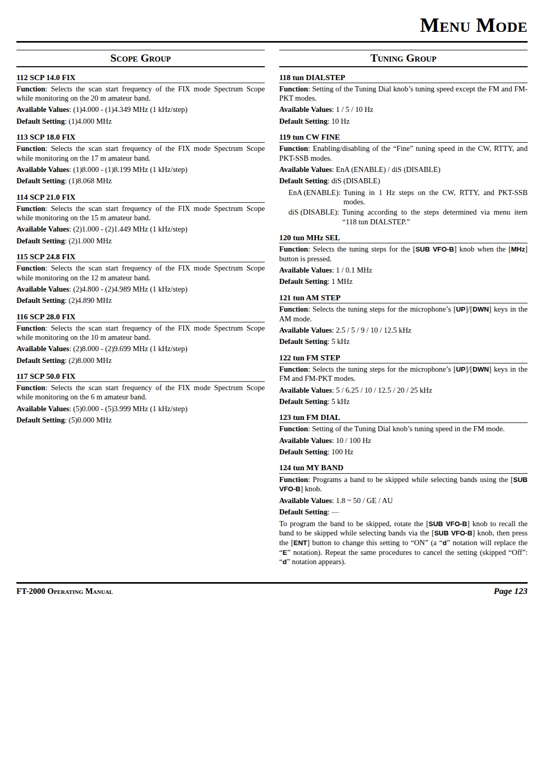Menu Mode
Scope Group
112 SCP 14.0 FIX
Function: Selects the scan start frequency of the FIX mode Spectrum Scope while monitoring on the 20 m amateur band.
Available Values: (1)4.000 - (1)4.349 MHz (1 kHz/step)
Default Setting: (1)4.000 MHz
113 SCP 18.0 FIX
Function: Selects the scan start frequency of the FIX mode Spectrum Scope while monitoring on the 17 m amateur band.
Available Values: (1)8.000 - (1)8.199 MHz (1 kHz/step)
Default Setting: (1)8.068 MHz
114 SCP 21.0 FIX
Function: Selects the scan start frequency of the FIX mode Spectrum Scope while monitoring on the 15 m amateur band.
Available Values: (2)1.000 - (2)1.449 MHz (1 kHz/step)
Default Setting: (2)1.000 MHz
115 SCP 24.8 FIX
Function: Selects the scan start frequency of the FIX mode Spectrum Scope while monitoring on the 12 m amateur band.
Available Values: (2)4.800 - (2)4.989 MHz (1 kHz/step)
Default Setting: (2)4.890 MHz
116 SCP 28.0 FIX
Function: Selects the scan start frequency of the FIX mode Spectrum Scope while monitoring on the 10 m amateur band.
Available Values: (2)8.000 - (2)9.699 MHz (1 kHz/step)
Default Setting: (2)8.000 MHz
117 SCP 50.0 FIX
Function: Selects the scan start frequency of the FIX mode Spectrum Scope while monitoring on the 6 m amateur band.
Available Values: (5)0.000 - (5)3.999 MHz (1 kHz/step)
Default Setting: (5)0.000 MHz
Tuning Group
118 tun DIALSTEP
Function: Setting of the Tuning Dial knob’s tuning speed except the FM and FM-PKT modes.
Available Values: 1 / 5 / 10 Hz
Default Setting: 10 Hz
119 tun CW FINE
Function: Enabling/disabling of the “Fine” tuning speed in the CW, RTTY, and PKT-SSB modes.
Available Values: EnA (ENABLE) / diS (DISABLE)
Default Setting: diS (DISABLE)
EnA (ENABLE):
Tuning in 1 Hz steps on the CW, RTTY, and PKT-SSB modes.
diS (DISABLE):
Tuning according to the steps determined via menu item “118 tun DIALSTEP.”
120 tun MHz SEL
Function: Selects the tuning steps for the [SUB VFO-B] knob when the [MHz] button is pressed.
Available Values: 1 / 0.1 MHz
Default Setting: 1 MHz
121 tun AM STEP
Function: Selects the tuning steps for the microphone’s [UP]/[DWN] keys in the AM mode.
Available Values: 2.5 / 5 / 9 / 10 / 12.5 kHz
Default Setting: 5 kHz
122 tun FM STEP
Function: Selects the tuning steps for the microphone’s [UP]/[DWN] keys in the FM and FM-PKT modes.
Available Values: 5 / 6.25 / 10 / 12.5 / 20 / 25 kHz
Default Setting: 5 kHz
123 tun FM DIAL
Function: Setting of the Tuning Dial knob’s tuning speed in the FM mode.
Available Values: 10 / 100 Hz
Default Setting: 100 Hz
124 tun MY BAND
Function: Programs a band to be skipped while selecting bands using the [SUB VFO-B] knob.
Available Values: 1.8 ~ 50 / GE / AU
Default Setting: —
To program the band to be skipped, rotate the [SUB VFO-B] knob to recall the band to be skipped while selecting bands via the [SUB VFO-B] knob, then press the [ENT] button to change this setting to “ON” (a “d” notation will replace the “E” notation). Repeat the same procedures to cancel the setting (skipped “Off”: “d” notation appears).
FT-2000 Operating Manual
Page 123